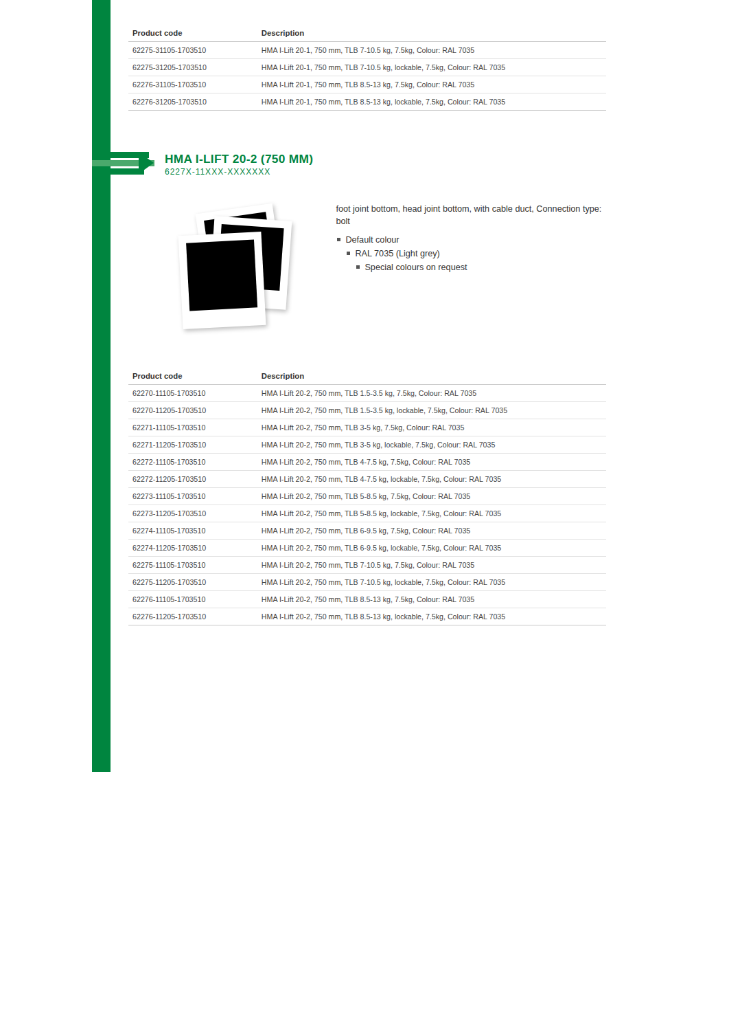| Product code | Description |
| --- | --- |
| 62275-31105-1703510 | HMA I-Lift 20-1, 750 mm, TLB 7-10.5 kg, 7.5kg, Colour: RAL 7035 |
| 62275-31205-1703510 | HMA I-Lift 20-1, 750 mm, TLB 7-10.5 kg, lockable, 7.5kg, Colour: RAL 7035 |
| 62276-31105-1703510 | HMA I-Lift 20-1, 750 mm, TLB 8.5-13 kg, 7.5kg, Colour: RAL 7035 |
| 62276-31205-1703510 | HMA I-Lift 20-1, 750 mm, TLB 8.5-13 kg, lockable, 7.5kg, Colour: RAL 7035 |
HMA I-LIFT 20-2 (750 MM)
6227X-11XXX-XXXXXXX
foot joint bottom, head joint bottom, with cable duct, Connection type: bolt
Default colour
RAL 7035 (Light grey)
Special colours on request
| Product code | Description |
| --- | --- |
| 62270-11105-1703510 | HMA I-Lift 20-2, 750 mm, TLB 1.5-3.5 kg, 7.5kg, Colour: RAL 7035 |
| 62270-11205-1703510 | HMA I-Lift 20-2, 750 mm, TLB 1.5-3.5 kg, lockable, 7.5kg, Colour: RAL 7035 |
| 62271-11105-1703510 | HMA I-Lift 20-2, 750 mm, TLB 3-5 kg, 7.5kg, Colour: RAL 7035 |
| 62271-11205-1703510 | HMA I-Lift 20-2, 750 mm, TLB 3-5 kg, lockable, 7.5kg, Colour: RAL 7035 |
| 62272-11105-1703510 | HMA I-Lift 20-2, 750 mm, TLB 4-7.5 kg, 7.5kg, Colour: RAL 7035 |
| 62272-11205-1703510 | HMA I-Lift 20-2, 750 mm, TLB 4-7.5 kg, lockable, 7.5kg, Colour: RAL 7035 |
| 62273-11105-1703510 | HMA I-Lift 20-2, 750 mm, TLB 5-8.5 kg, 7.5kg, Colour: RAL 7035 |
| 62273-11205-1703510 | HMA I-Lift 20-2, 750 mm, TLB 5-8.5 kg, lockable, 7.5kg, Colour: RAL 7035 |
| 62274-11105-1703510 | HMA I-Lift 20-2, 750 mm, TLB 6-9.5 kg, 7.5kg, Colour: RAL 7035 |
| 62274-11205-1703510 | HMA I-Lift 20-2, 750 mm, TLB 6-9.5 kg, lockable, 7.5kg, Colour: RAL 7035 |
| 62275-11105-1703510 | HMA I-Lift 20-2, 750 mm, TLB 7-10.5 kg, 7.5kg, Colour: RAL 7035 |
| 62275-11205-1703510 | HMA I-Lift 20-2, 750 mm, TLB 7-10.5 kg, lockable, 7.5kg, Colour: RAL 7035 |
| 62276-11105-1703510 | HMA I-Lift 20-2, 750 mm, TLB 8.5-13 kg, 7.5kg, Colour: RAL 7035 |
| 62276-11205-1703510 | HMA I-Lift 20-2, 750 mm, TLB 8.5-13 kg, lockable, 7.5kg, Colour: RAL 7035 |